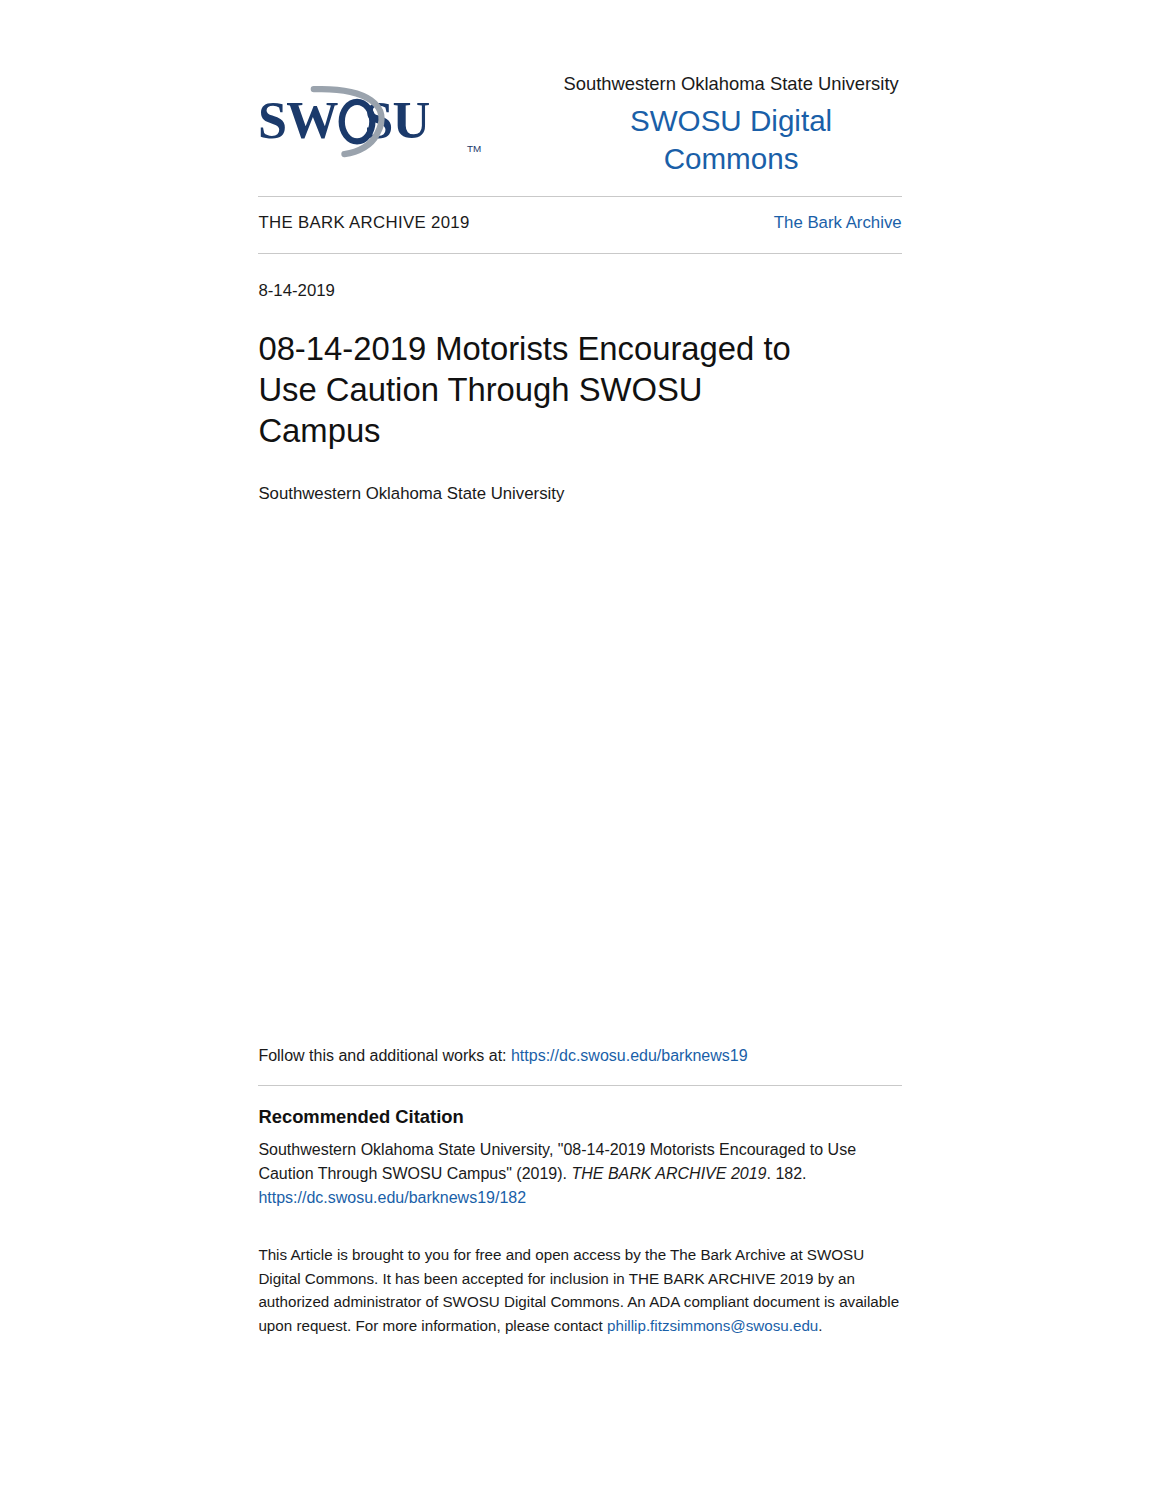SWOSU SW SU TM
Southwestern Oklahoma State University
SWOSU Digital Commons
THE BARK ARCHIVE 2019
The Bark Archive
8-14-2019
08-14-2019 Motorists Encouraged to Use Caution Through SWOSU Campus
Southwestern Oklahoma State University
Follow this and additional works at: https://dc.swosu.edu/barknews19
Recommended Citation
Southwestern Oklahoma State University, "08-14-2019 Motorists Encouraged to Use Caution Through SWOSU Campus" (2019). THE BARK ARCHIVE 2019. 182.
https://dc.swosu.edu/barknews19/182
This Article is brought to you for free and open access by the The Bark Archive at SWOSU Digital Commons. It has been accepted for inclusion in THE BARK ARCHIVE 2019 by an authorized administrator of SWOSU Digital Commons. An ADA compliant document is available upon request. For more information, please contact phillip.fitzsimmons@swosu.edu.